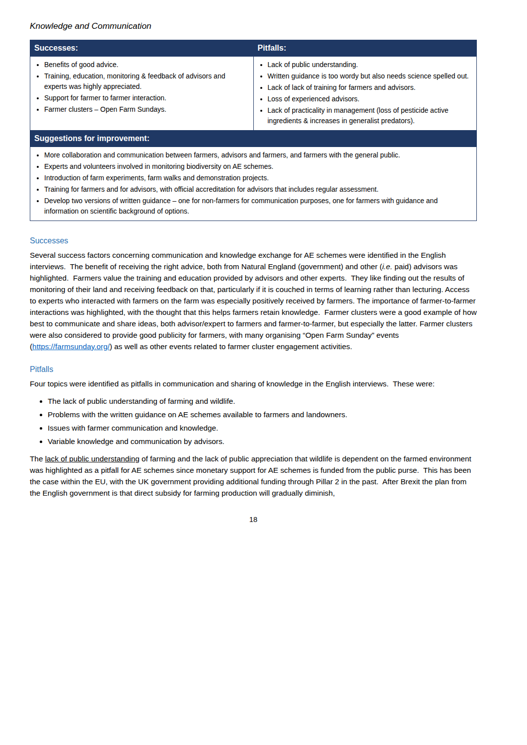Knowledge and Communication
| Successes: | Pitfalls: |
| --- | --- |
| Benefits of good advice. Training, education, monitoring & feedback of advisors and experts was highly appreciated. Support for farmer to farmer interaction. Farmer clusters – Open Farm Sundays. | Lack of public understanding. Written guidance is too wordy but also needs science spelled out. Lack of lack of training for farmers and advisors. Loss of experienced advisors. Lack of practicality in management (loss of pesticide active ingredients & increases in generalist predators). |
| Suggestions for improvement: |
| More collaboration and communication between farmers, advisors and farmers, and farmers with the general public. Experts and volunteers involved in monitoring biodiversity on AE schemes. Introduction of farm experiments, farm walks and demonstration projects. Training for farmers and for advisors, with official accreditation for advisors that includes regular assessment. Develop two versions of written guidance – one for non-farmers for communication purposes, one for farmers with guidance and information on scientific background of options. |
Successes
Several success factors concerning communication and knowledge exchange for AE schemes were identified in the English interviews. The benefit of receiving the right advice, both from Natural England (government) and other (i.e. paid) advisors was highlighted. Farmers value the training and education provided by advisors and other experts. They like finding out the results of monitoring of their land and receiving feedback on that, particularly if it is couched in terms of learning rather than lecturing. Access to experts who interacted with farmers on the farm was especially positively received by farmers. The importance of farmer-to-farmer interactions was highlighted, with the thought that this helps farmers retain knowledge. Farmer clusters were a good example of how best to communicate and share ideas, both advisor/expert to farmers and farmer-to-farmer, but especially the latter. Farmer clusters were also considered to provide good publicity for farmers, with many organising “Open Farm Sunday” events (https://farmsunday.org/) as well as other events related to farmer cluster engagement activities.
Pitfalls
Four topics were identified as pitfalls in communication and sharing of knowledge in the English interviews. These were:
The lack of public understanding of farming and wildlife.
Problems with the written guidance on AE schemes available to farmers and landowners.
Issues with farmer communication and knowledge.
Variable knowledge and communication by advisors.
The lack of public understanding of farming and the lack of public appreciation that wildlife is dependent on the farmed environment was highlighted as a pitfall for AE schemes since monetary support for AE schemes is funded from the public purse. This has been the case within the EU, with the UK government providing additional funding through Pillar 2 in the past. After Brexit the plan from the English government is that direct subsidy for farming production will gradually diminish,
18